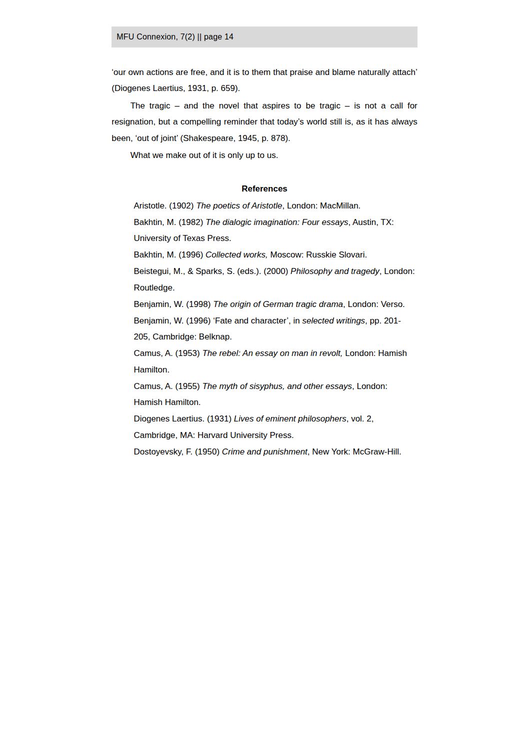MFU Connexion, 7(2) || page 14
‘our own actions are free, and it is to them that praise and blame naturally attach’ (Diogenes Laertius, 1931, p. 659).
The tragic – and the novel that aspires to be tragic – is not a call for resignation, but a compelling reminder that today’s world still is, as it has always been, ‘out of joint’ (Shakespeare, 1945, p. 878).
What we make out of it is only up to us.
References
Aristotle. (1902) The poetics of Aristotle, London: MacMillan.
Bakhtin, M. (1982) The dialogic imagination: Four essays, Austin, TX: University of Texas Press.
Bakhtin, M. (1996) Collected works, Moscow: Russkie Slovari.
Beistegui, M., & Sparks, S. (eds.). (2000) Philosophy and tragedy, London: Routledge.
Benjamin, W. (1998) The origin of German tragic drama, London: Verso.
Benjamin, W. (1996) ‘Fate and character’, in selected writings, pp. 201-205, Cambridge: Belknap.
Camus, A. (1953) The rebel: An essay on man in revolt, London: Hamish Hamilton.
Camus, A. (1955) The myth of sisyphus, and other essays, London: Hamish Hamilton.
Diogenes Laertius. (1931) Lives of eminent philosophers, vol. 2, Cambridge, MA: Harvard University Press.
Dostoyevsky, F. (1950) Crime and punishment, New York: McGraw-Hill.